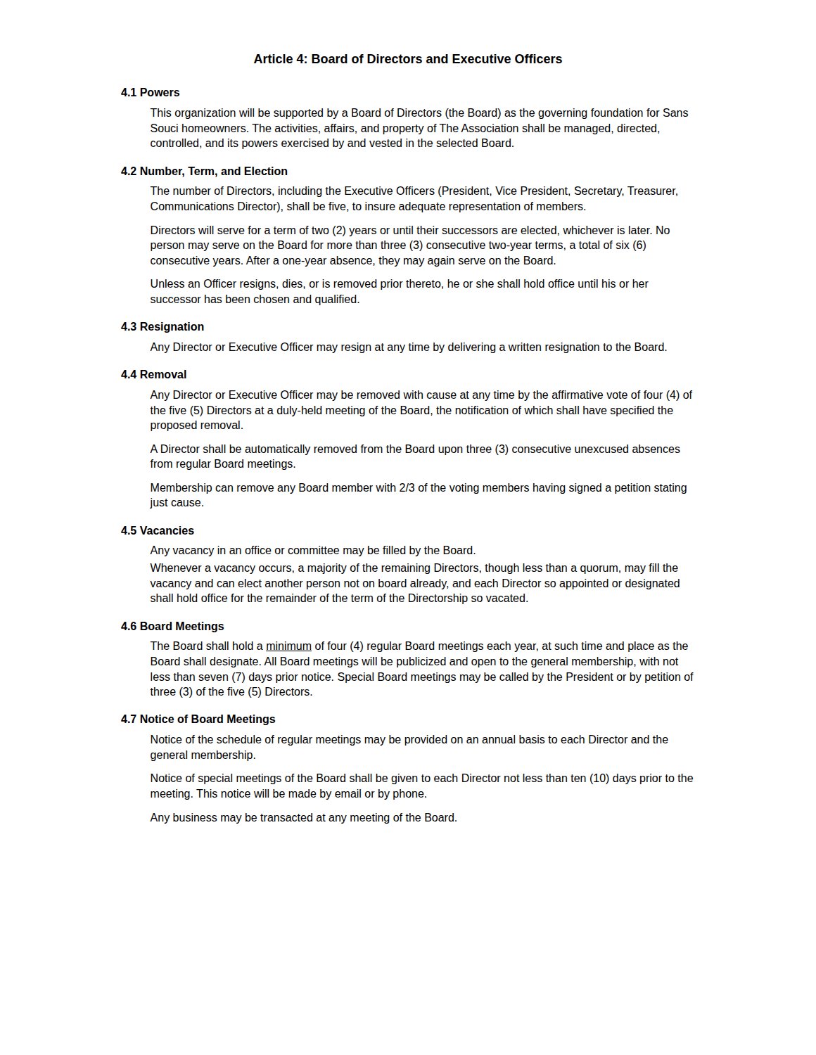Article 4: Board of Directors and Executive Officers
4.1 Powers
This organization will be supported by a Board of Directors (the Board) as the governing foundation for Sans Souci homeowners. The activities, affairs, and property of The Association shall be managed, directed, controlled, and its powers exercised by and vested in the selected Board.
4.2 Number, Term, and Election
The number of Directors, including the Executive Officers (President, Vice President, Secretary, Treasurer, Communications Director), shall be five, to insure adequate representation of members.
Directors will serve for a term of two (2) years or until their successors are elected, whichever is later. No person may serve on the Board for more than three (3) consecutive two-year terms, a total of six (6) consecutive years. After a one-year absence, they may again serve on the Board.
Unless an Officer resigns, dies, or is removed prior thereto, he or she shall hold office until his or her successor has been chosen and qualified.
4.3 Resignation
Any Director or Executive Officer may resign at any time by delivering a written resignation to the Board.
4.4 Removal
Any Director or Executive Officer may be removed with cause at any time by the affirmative vote of four (4) of the five (5) Directors at a duly-held meeting of the Board, the notification of which shall have specified the proposed removal.
A Director shall be automatically removed from the Board upon three (3) consecutive unexcused absences from regular Board meetings.
Membership can remove any Board member with 2/3 of the voting members having signed a petition stating just cause.
4.5 Vacancies
Any vacancy in an office or committee may be filled by the Board.
Whenever a vacancy occurs, a majority of the remaining Directors, though less than a quorum, may fill the vacancy and can elect another person not on board already, and each Director so appointed or designated shall hold office for the remainder of the term of the Directorship so vacated.
4.6 Board Meetings
The Board shall hold a minimum of four (4) regular Board meetings each year, at such time and place as the Board shall designate. All Board meetings will be publicized and open to the general membership, with not less than seven (7) days prior notice. Special Board meetings may be called by the President or by petition of three (3) of the five (5) Directors.
4.7 Notice of Board Meetings
Notice of the schedule of regular meetings may be provided on an annual basis to each Director and the general membership.
Notice of special meetings of the Board shall be given to each Director not less than ten (10) days prior to the meeting. This notice will be made by email or by phone.
Any business may be transacted at any meeting of the Board.